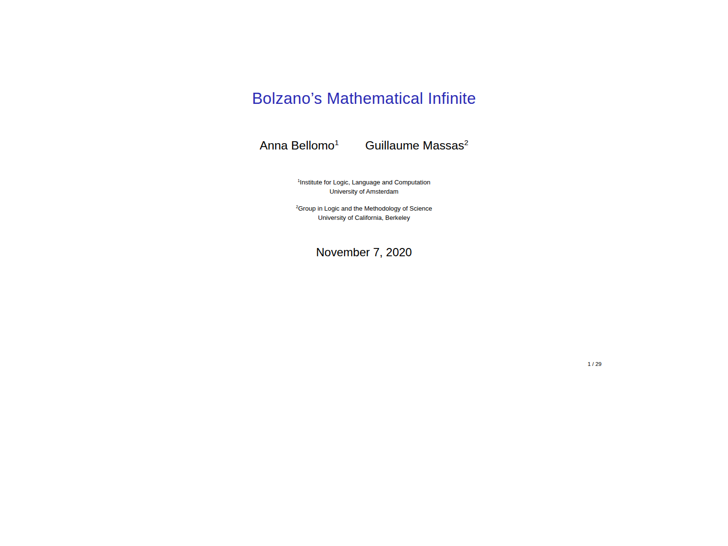Bolzano’s Mathematical Infinite
Anna Bellomo1 Guillaume Massas2
1Institute for Logic, Language and Computation University of Amsterdam
2Group in Logic and the Methodology of Science University of California, Berkeley
November 7, 2020
1 / 29